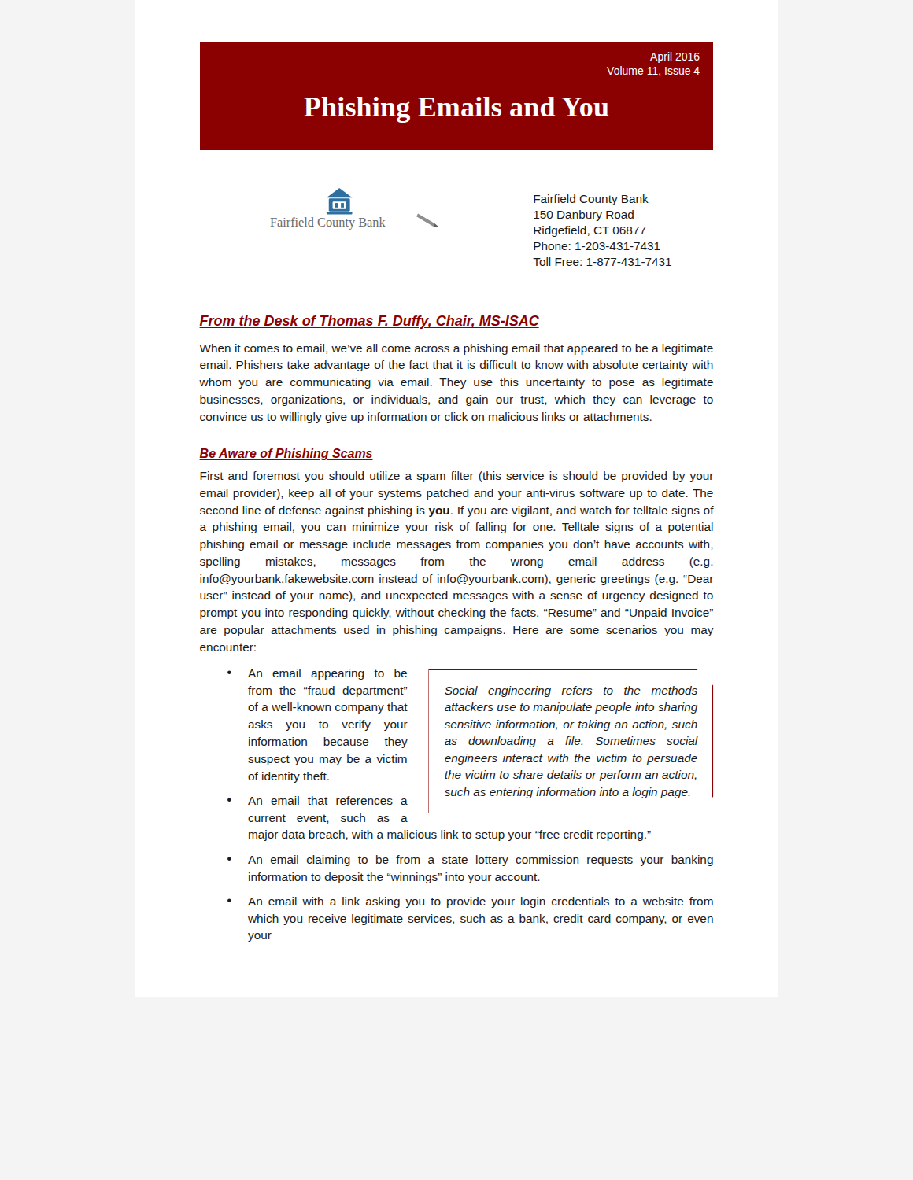April 2016
Volume 11, Issue 4
Phishing Emails and You
Fairfield County Bank
Fairfield County Bank
150 Danbury Road
Ridgefield, CT 06877
Phone: 1-203-431-7431
Toll Free: 1-877-431-7431
From the Desk of Thomas F. Duffy, Chair, MS-ISAC
When it comes to email, we’ve all come across a phishing email that appeared to be a legitimate email. Phishers take advantage of the fact that it is difficult to know with absolute certainty with whom you are communicating via email. They use this uncertainty to pose as legitimate businesses, organizations, or individuals, and gain our trust, which they can leverage to convince us to willingly give up information or click on malicious links or attachments.
Be Aware of Phishing Scams
First and foremost you should utilize a spam filter (this service is should be provided by your email provider), keep all of your systems patched and your anti-virus software up to date. The second line of defense against phishing is you. If you are vigilant, and watch for telltale signs of a phishing email, you can minimize your risk of falling for one. Telltale signs of a potential phishing email or message include messages from companies you don’t have accounts with, spelling mistakes, messages from the wrong email address (e.g. info@yourbank.fakewebsite.com instead of info@yourbank.com), generic greetings (e.g. “Dear user” instead of your name), and unexpected messages with a sense of urgency designed to prompt you into responding quickly, without checking the facts. “Resume” and “Unpaid Invoice” are popular attachments used in phishing campaigns. Here are some scenarios you may encounter:
Social engineering refers to the methods attackers use to manipulate people into sharing sensitive information, or taking an action, such as downloading a file. Sometimes social engineers interact with the victim to persuade the victim to share details or perform an action, such as entering information into a login page.
An email appearing to be from the “fraud department” of a well-known company that asks you to verify your information because they suspect you may be a victim of identity theft.
An email that references a current event, such as a major data breach, with a malicious link to setup your “free credit reporting.”
An email claiming to be from a state lottery commission requests your banking information to deposit the “winnings” into your account.
An email with a link asking you to provide your login credentials to a website from which you receive legitimate services, such as a bank, credit card company, or even your